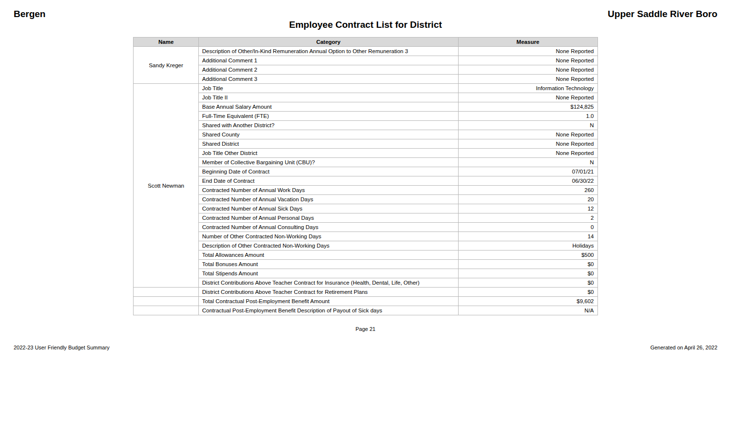Bergen Upper Saddle River Boro
Employee Contract List for District
| Name | Category | Measure |
| --- | --- | --- |
| Sandy Kreger | Description of Other/In-Kind Remuneration Annual Option to Other Remuneration 3 | None Reported |
| Additional Comment 1 | None Reported |
| Additional Comment 2 | None Reported |
| Additional Comment 3 | None Reported |
| Scott Newman | Job Title | Information Technology |
| Job Title II | None Reported |
| Base Annual Salary Amount | $124,825 |
| Full-Time Equivalent (FTE) | 1.0 |
| Shared with Another District? | N |
| Shared County | None Reported |
| Shared District | None Reported |
| Job Title Other District | None Reported |
| Member of Collective Bargaining Unit (CBU)? | N |
| Beginning Date of Contract | 07/01/21 |
| End Date of Contract | 06/30/22 |
| Contracted Number of Annual Work Days | 260 |
| Contracted Number of Annual Vacation Days | 20 |
| Contracted Number of Annual Sick Days | 12 |
| Contracted Number of Annual Personal Days | 2 |
| Contracted Number of Annual Consulting Days | 0 |
| Number of Other Contracted Non-Working Days | 14 |
| Description of Other Contracted Non-Working Days | Holidays |
| Total Allowances Amount | $500 |
| Total Bonuses Amount | $0 |
| Total Stipends Amount | $0 |
| District Contributions Above Teacher Contract for Insurance (Health, Dental, Life, Other) | $0 |
| | District Contributions Above Teacher Contract for Retirement Plans | $0 |
| | Total Contractual Post-Employment Benefit Amount | $9,602 |
| | Contractual Post-Employment Benefit Description of Payout of Sick days | N/A |
Page 21
2022-23 User Friendly Budget Summary Generated on April 26, 2022